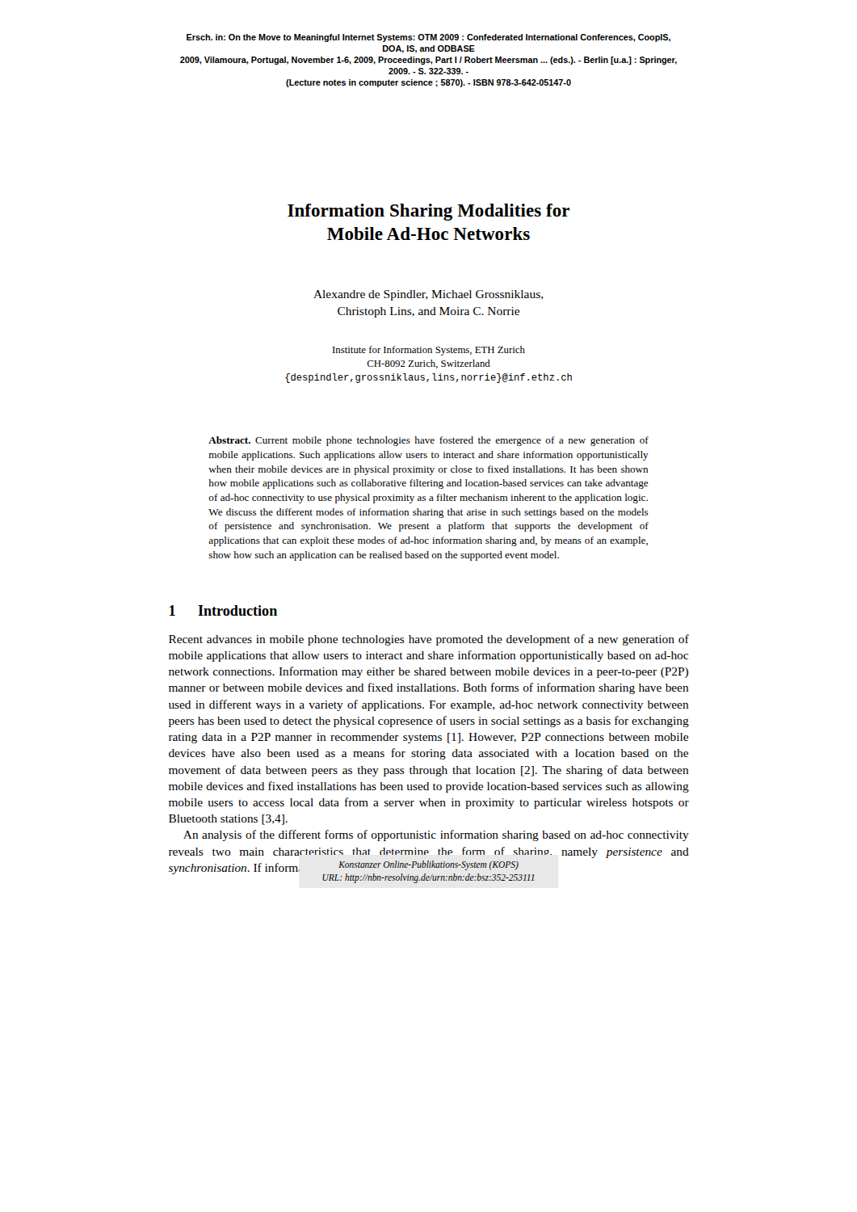Ersch. in: On the Move to Meaningful Internet Systems: OTM 2009 : Confederated International Conferences, CoopIS, DOA, IS, and ODBASE
2009, Vilamoura, Portugal, November 1-6, 2009, Proceedings, Part I / Robert Meersman ... (eds.). - Berlin [u.a.] : Springer, 2009. - S. 322-339. -
(Lecture notes in computer science ; 5870). - ISBN 978-3-642-05147-0
Information Sharing Modalities for
Mobile Ad-Hoc Networks
Alexandre de Spindler, Michael Grossniklaus,
Christoph Lins, and Moira C. Norrie
Institute for Information Systems, ETH Zurich
CH-8092 Zurich, Switzerland
{despindler,grossniklaus,lins,norrie}@inf.ethz.ch
Abstract. Current mobile phone technologies have fostered the emergence of a new generation of mobile applications. Such applications allow users to interact and share information opportunistically when their mobile devices are in physical proximity or close to fixed installations. It has been shown how mobile applications such as collaborative filtering and location-based services can take advantage of ad-hoc connectivity to use physical proximity as a filter mechanism inherent to the application logic. We discuss the different modes of information sharing that arise in such settings based on the models of persistence and synchronisation. We present a platform that supports the development of applications that can exploit these modes of ad-hoc information sharing and, by means of an example, show how such an application can be realised based on the supported event model.
1 Introduction
Recent advances in mobile phone technologies have promoted the development of a new generation of mobile applications that allow users to interact and share information opportunistically based on ad-hoc network connections. Information may either be shared between mobile devices in a peer-to-peer (P2P) manner or between mobile devices and fixed installations. Both forms of information sharing have been used in different ways in a variety of applications. For example, ad-hoc network connectivity between peers has been used to detect the physical copresence of users in social settings as a basis for exchanging rating data in a P2P manner in recommender systems [1]. However, P2P connections between mobile devices have also been used as a means for storing data associated with a location based on the movement of data between peers as they pass through that location [2]. The sharing of data between mobile devices and fixed installations has been used to provide location-based services such as allowing mobile users to access local data from a server when in proximity to particular wireless hotspots or Bluetooth stations [3,4].
An analysis of the different forms of opportunistic information sharing based on ad-hoc connectivity reveals two main characteristics that determine the form of sharing, namely persistence and synchronisation. If information is shared in
Konstanzer Online-Publikations-System (KOPS)
URL: http://nbn-resolving.de/urn:nbn:de:bsz:352-253111